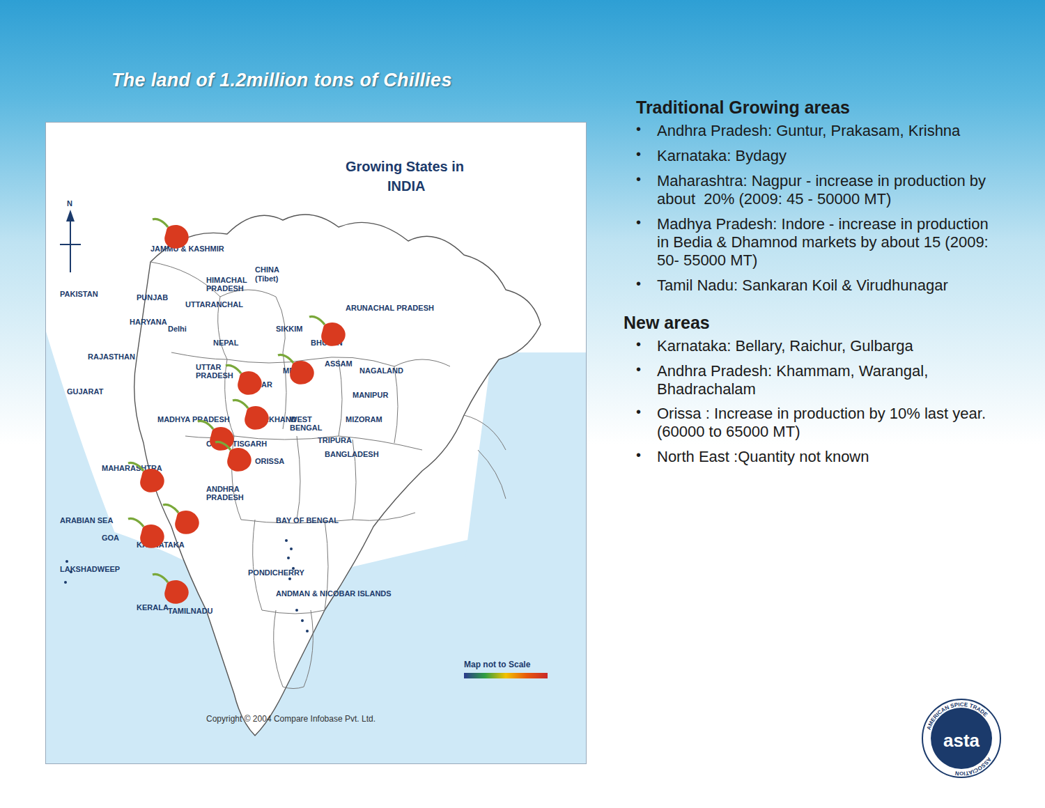The land of 1.2million tons of Chillies
N JAMMU & KASHMIR HIMACHAL PRADESH CHINA (Tibet) PAKISTAN PUNJAB UTTARANCHAL HARYANA Delhi NEPAL SIKKIM BHUTAN ARUNACHAL PRADESH RAJASTHAN UTTAR PRADESH BIHAR MEGH ASSAM NAGALAND MANIPUR GUJARAT MADHYA PRADESH JHARKHAND WEST BENGAL MIZORAM TRIPURA CHHATTISGARH ORISSA BANGLADESH MAHARASHTRA ANDHRA PRADESH ARABIAN SEA BAY OF BENGAL GOA KARNATAKA LAKSHADWEEP PONDICHERRY ANDMAN & NICOBAR ISLANDS KERALA TAMILNADU Growing States in INDIA Map not to Scale Copyright © 2004 Compare Infobase Pvt. Ltd.
Traditional Growing areas
Andhra Pradesh: Guntur, Prakasam, Krishna
Karnataka: Bydagy
Maharashtra: Nagpur - increase in production by about 20% (2009: 45 - 50000 MT)
Madhya Pradesh: Indore - increase in production in Bedia & Dhamnod markets by about 15 (2009: 50- 55000 MT)
Tamil Nadu: Sankaran Koil & Virudhunagar
New areas
Karnataka: Bellary, Raichur, Gulbarga
Andhra Pradesh: Khammam, Warangal, Bhadrachalam
Orissa : Increase in production by 10% last year. (60000 to 65000 MT)
North East :Quantity not known
asta AMERICAN SPICE TRADE ASSOCIATION